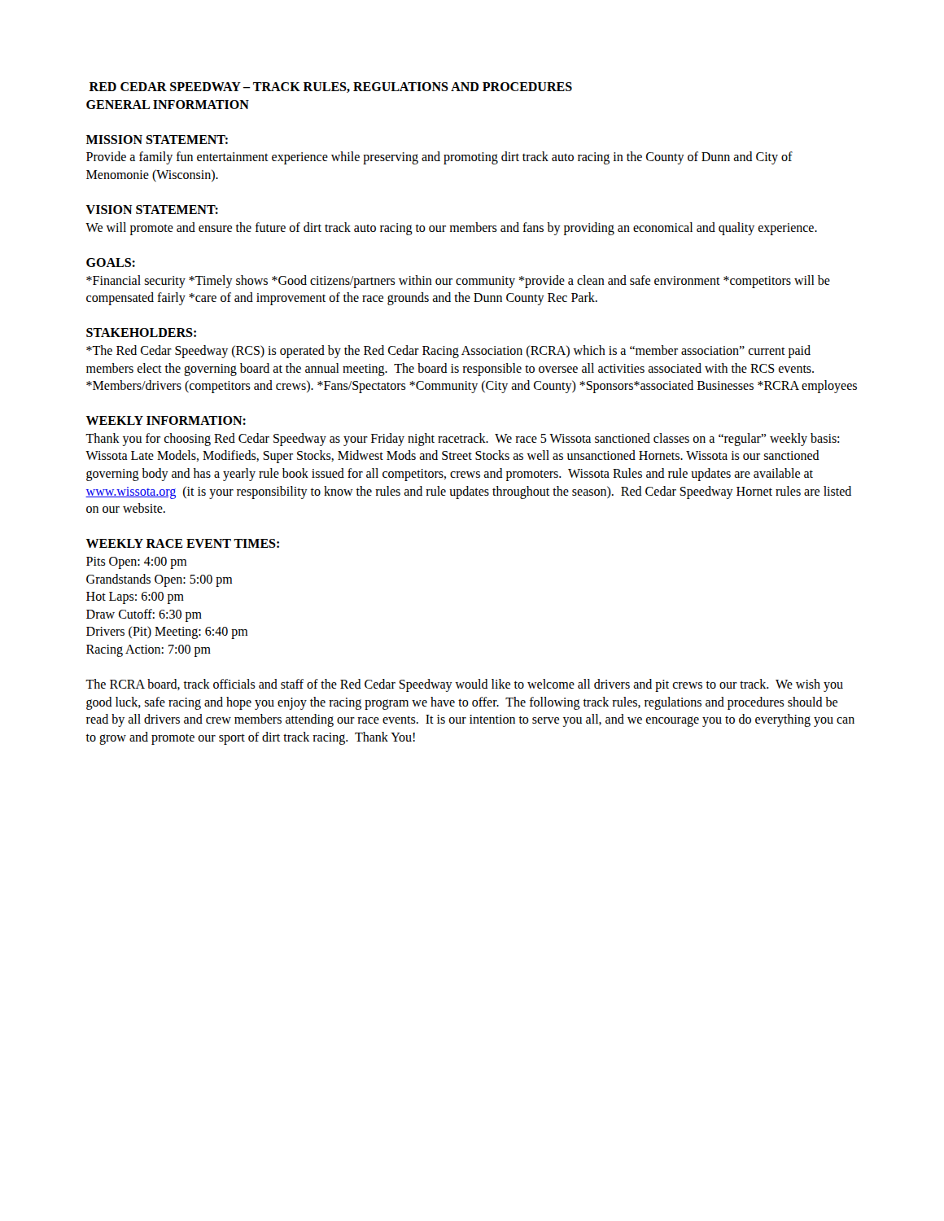RED CEDAR SPEEDWAY – TRACK RULES, REGULATIONS AND PROCEDURES
GENERAL INFORMATION
MISSION STATEMENT:
Provide a family fun entertainment experience while preserving and promoting dirt track auto racing in the County of Dunn and City of Menomonie (Wisconsin).
VISION STATEMENT:
We will promote and ensure the future of dirt track auto racing to our members and fans by providing an economical and quality experience.
GOALS:
*Financial security *Timely shows *Good citizens/partners within our community *provide a clean and safe environment *competitors will be compensated fairly *care of and improvement of the race grounds and the Dunn County Rec Park.
STAKEHOLDERS:
*The Red Cedar Speedway (RCS) is operated by the Red Cedar Racing Association (RCRA) which is a “member association” current paid members elect the governing board at the annual meeting. The board is responsible to oversee all activities associated with the RCS events. *Members/drivers (competitors and crews). *Fans/Spectators *Community (City and County) *Sponsors*associated Businesses *RCRA employees
WEEKLY INFORMATION:
Thank you for choosing Red Cedar Speedway as your Friday night racetrack. We race 5 Wissota sanctioned classes on a “regular” weekly basis: Wissota Late Models, Modifieds, Super Stocks, Midwest Mods and Street Stocks as well as unsanctioned Hornets. Wissota is our sanctioned governing body and has a yearly rule book issued for all competitors, crews and promoters. Wissota Rules and rule updates are available at www.wissota.org (it is your responsibility to know the rules and rule updates throughout the season). Red Cedar Speedway Hornet rules are listed on our website.
WEEKLY RACE EVENT TIMES:
Pits Open: 4:00 pm
Grandstands Open: 5:00 pm
Hot Laps: 6:00 pm
Draw Cutoff: 6:30 pm
Drivers (Pit) Meeting: 6:40 pm
Racing Action: 7:00 pm
The RCRA board, track officials and staff of the Red Cedar Speedway would like to welcome all drivers and pit crews to our track. We wish you good luck, safe racing and hope you enjoy the racing program we have to offer. The following track rules, regulations and procedures should be read by all drivers and crew members attending our race events. It is our intention to serve you all, and we encourage you to do everything you can to grow and promote our sport of dirt track racing. Thank You!